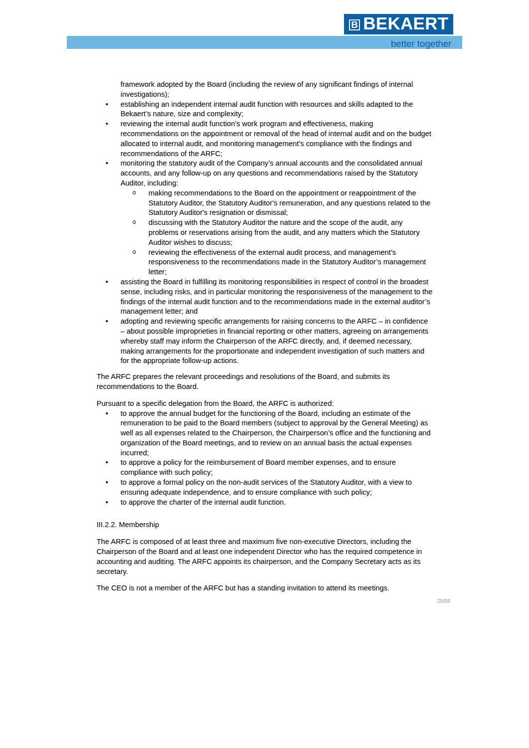BBEKAERT
better together
framework adopted by the Board (including the review of any significant findings of internal investigations);
establishing an independent internal audit function with resources and skills adapted to the Bekaert’s nature, size and complexity;
reviewing the internal audit function's work program and effectiveness, making recommendations on the appointment or removal of the head of internal audit and on the budget allocated to internal audit, and monitoring management’s compliance with the findings and recommendations of the ARFC;
monitoring the statutory audit of the Company’s annual accounts and the consolidated annual accounts, and any follow-up on any questions and recommendations raised by the Statutory Auditor, including:
making recommendations to the Board on the appointment or reappointment of the Statutory Auditor, the Statutory Auditor's remuneration, and any questions related to the Statutory Auditor's resignation or dismissal;
discussing with the Statutory Auditor the nature and the scope of the audit, any problems or reservations arising from the audit, and any matters which the Statutory Auditor wishes to discuss;
reviewing the effectiveness of the external audit process, and management’s responsiveness to the recommendations made in the Statutory Auditor’s management letter;
assisting the Board in fulfilling its monitoring responsibilities in respect of control in the broadest sense, including risks, and in particular monitoring the responsiveness of the management to the findings of the internal audit function and to the recommendations made in the external auditor’s management letter; and
adopting and reviewing specific arrangements for raising concerns to the ARFC – in confidence – about possible improprieties in financial reporting or other matters, agreeing on arrangements whereby staff may inform the Chairperson of the ARFC directly, and, if deemed necessary, making arrangements for the proportionate and independent investigation of such matters and for the appropriate follow-up actions.
The ARFC prepares the relevant proceedings and resolutions of the Board, and submits its recommendations to the Board.
Pursuant to a specific delegation from the Board, the ARFC is authorized:
to approve the annual budget for the functioning of the Board, including an estimate of the remuneration to be paid to the Board members (subject to approval by the General Meeting) as well as all expenses related to the Chairperson, the Chairperson’s office and the functioning and organization of the Board meetings, and to review on an annual basis the actual expenses incurred;
to approve a policy for the reimbursement of Board member expenses, and to ensure compliance with such policy;
to approve a formal policy on the non-audit services of the Statutory Auditor, with a view to ensuring adequate independence, and to ensure compliance with such policy;
to approve the charter of the internal audit function.
III.2.2. Membership
The ARFC is composed of at least three and maximum five non-executive Directors, including the Chairperson of the Board and at least one independent Director who has the required competence in accounting and auditing. The ARFC appoints its chairperson, and the Company Secretary acts as its secretary.
The CEO is not a member of the ARFC but has a standing invitation to attend its meetings.
20/56